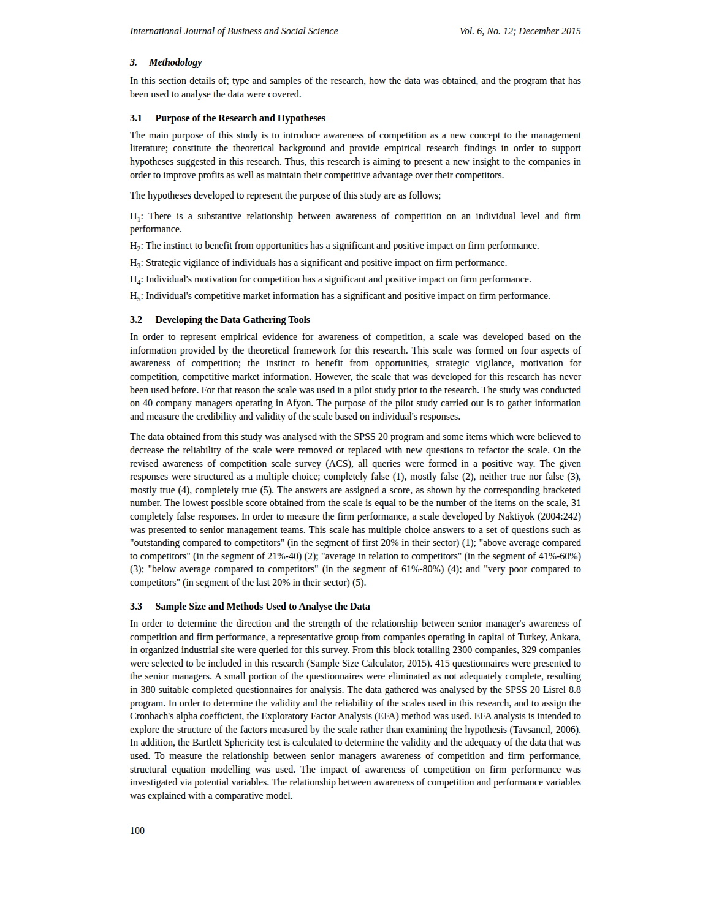International Journal of Business and Social Science
Vol. 6, No. 12; December 2015
3. Methodology
In this section details of; type and samples of the research, how the data was obtained, and the program that has been used to analyse the data were covered.
3.1 Purpose of the Research and Hypotheses
The main purpose of this study is to introduce awareness of competition as a new concept to the management literature; constitute the theoretical background and provide empirical research findings in order to support hypotheses suggested in this research. Thus, this research is aiming to present a new insight to the companies in order to improve profits as well as maintain their competitive advantage over their competitors.
The hypotheses developed to represent the purpose of this study are as follows;
H1: There is a substantive relationship between awareness of competition on an individual level and firm performance.
H2: The instinct to benefit from opportunities has a significant and positive impact on firm performance.
H3: Strategic vigilance of individuals has a significant and positive impact on firm performance.
H4: Individual's motivation for competition has a significant and positive impact on firm performance.
H5: Individual's competitive market information has a significant and positive impact on firm performance.
3.2 Developing the Data Gathering Tools
In order to represent empirical evidence for awareness of competition, a scale was developed based on the information provided by the theoretical framework for this research. This scale was formed on four aspects of awareness of competition; the instinct to benefit from opportunities, strategic vigilance, motivation for competition, competitive market information. However, the scale that was developed for this research has never been used before. For that reason the scale was used in a pilot study prior to the research. The study was conducted on 40 company managers operating in Afyon. The purpose of the pilot study carried out is to gather information and measure the credibility and validity of the scale based on individual's responses.
The data obtained from this study was analysed with the SPSS 20 program and some items which were believed to decrease the reliability of the scale were removed or replaced with new questions to refactor the scale. On the revised awareness of competition scale survey (ACS), all queries were formed in a positive way. The given responses were structured as a multiple choice; completely false (1), mostly false (2), neither true nor false (3), mostly true (4), completely true (5). The answers are assigned a score, as shown by the corresponding bracketed number. The lowest possible score obtained from the scale is equal to be the number of the items on the scale, 31 completely false responses. In order to measure the firm performance, a scale developed by Naktiyok (2004:242) was presented to senior management teams. This scale has multiple choice answers to a set of questions such as "outstanding compared to competitors" (in the segment of first 20% in their sector) (1); "above average compared to competitors" (in the segment of 21%-40) (2); "average in relation to competitors" (in the segment of 41%-60%) (3); "below average compared to competitors" (in the segment of 61%-80%) (4); and "very poor compared to competitors" (in segment of the last 20% in their sector) (5).
3.3 Sample Size and Methods Used to Analyse the Data
In order to determine the direction and the strength of the relationship between senior manager's awareness of competition and firm performance, a representative group from companies operating in capital of Turkey, Ankara, in organized industrial site were queried for this survey. From this block totalling 2300 companies, 329 companies were selected to be included in this research (Sample Size Calculator, 2015). 415 questionnaires were presented to the senior managers. A small portion of the questionnaires were eliminated as not adequately complete, resulting in 380 suitable completed questionnaires for analysis. The data gathered was analysed by the SPSS 20 Lisrel 8.8 program. In order to determine the validity and the reliability of the scales used in this research, and to assign the Cronbach's alpha coefficient, the Exploratory Factor Analysis (EFA) method was used. EFA analysis is intended to explore the structure of the factors measured by the scale rather than examining the hypothesis (Tavsancıl, 2006). In addition, the Bartlett Sphericity test is calculated to determine the validity and the adequacy of the data that was used. To measure the relationship between senior managers awareness of competition and firm performance, structural equation modelling was used. The impact of awareness of competition on firm performance was investigated via potential variables. The relationship between awareness of competition and performance variables was explained with a comparative model.
100